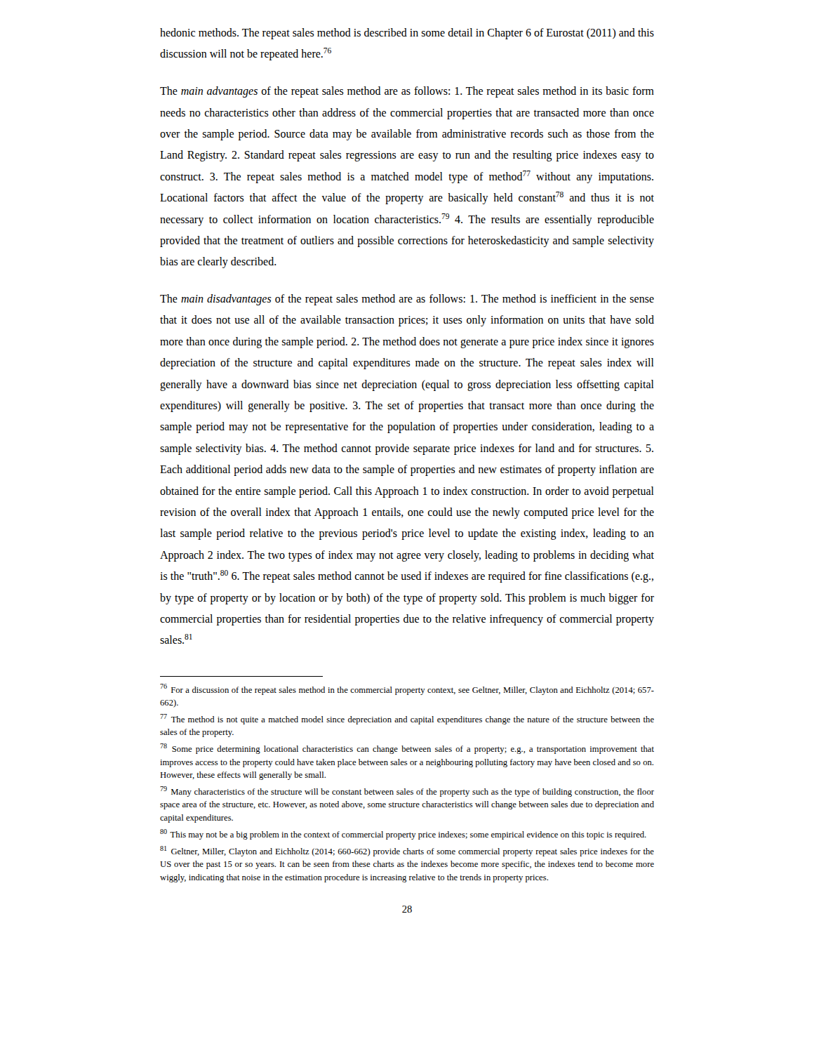hedonic methods. The repeat sales method is described in some detail in Chapter 6 of Eurostat (2011) and this discussion will not be repeated here.76
The main advantages of the repeat sales method are as follows: 1. The repeat sales method in its basic form needs no characteristics other than address of the commercial properties that are transacted more than once over the sample period. Source data may be available from administrative records such as those from the Land Registry. 2. Standard repeat sales regressions are easy to run and the resulting price indexes easy to construct. 3. The repeat sales method is a matched model type of method77 without any imputations. Locational factors that affect the value of the property are basically held constant78 and thus it is not necessary to collect information on location characteristics.79 4. The results are essentially reproducible provided that the treatment of outliers and possible corrections for heteroskedasticity and sample selectivity bias are clearly described.
The main disadvantages of the repeat sales method are as follows: 1. The method is inefficient in the sense that it does not use all of the available transaction prices; it uses only information on units that have sold more than once during the sample period. 2. The method does not generate a pure price index since it ignores depreciation of the structure and capital expenditures made on the structure. The repeat sales index will generally have a downward bias since net depreciation (equal to gross depreciation less offsetting capital expenditures) will generally be positive. 3. The set of properties that transact more than once during the sample period may not be representative for the population of properties under consideration, leading to a sample selectivity bias. 4. The method cannot provide separate price indexes for land and for structures. 5. Each additional period adds new data to the sample of properties and new estimates of property inflation are obtained for the entire sample period. Call this Approach 1 to index construction. In order to avoid perpetual revision of the overall index that Approach 1 entails, one could use the newly computed price level for the last sample period relative to the previous period's price level to update the existing index, leading to an Approach 2 index. The two types of index may not agree very closely, leading to problems in deciding what is the "truth".80 6. The repeat sales method cannot be used if indexes are required for fine classifications (e.g., by type of property or by location or by both) of the type of property sold. This problem is much bigger for commercial properties than for residential properties due to the relative infrequency of commercial property sales.81
76 For a discussion of the repeat sales method in the commercial property context, see Geltner, Miller, Clayton and Eichholtz (2014; 657-662).
77 The method is not quite a matched model since depreciation and capital expenditures change the nature of the structure between the sales of the property.
78 Some price determining locational characteristics can change between sales of a property; e.g., a transportation improvement that improves access to the property could have taken place between sales or a neighbouring polluting factory may have been closed and so on. However, these effects will generally be small.
79 Many characteristics of the structure will be constant between sales of the property such as the type of building construction, the floor space area of the structure, etc. However, as noted above, some structure characteristics will change between sales due to depreciation and capital expenditures.
80 This may not be a big problem in the context of commercial property price indexes; some empirical evidence on this topic is required.
81 Geltner, Miller, Clayton and Eichholtz (2014; 660-662) provide charts of some commercial property repeat sales price indexes for the US over the past 15 or so years. It can be seen from these charts as the indexes become more specific, the indexes tend to become more wiggly, indicating that noise in the estimation procedure is increasing relative to the trends in property prices.
28